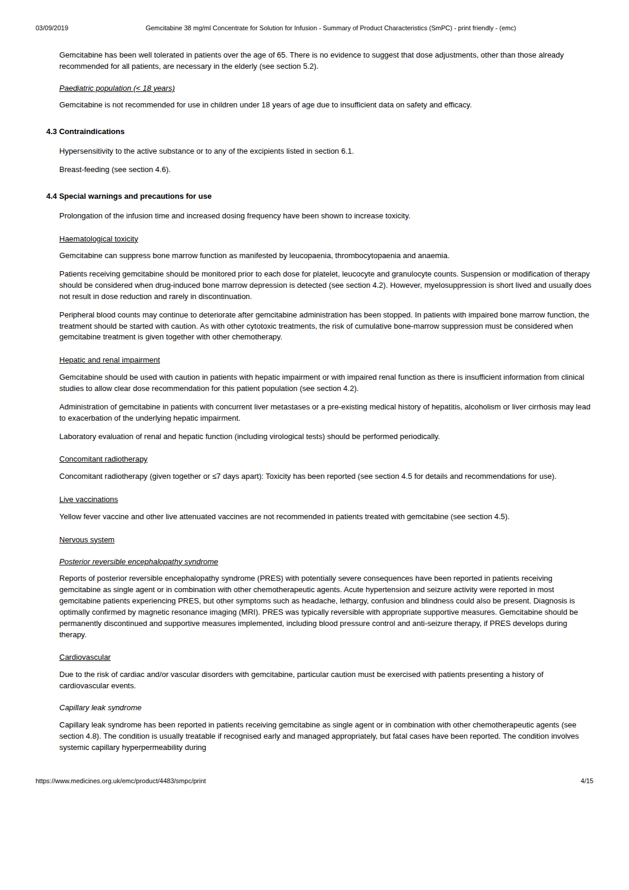03/09/2019 Gemcitabine 38 mg/ml Concentrate for Solution for Infusion - Summary of Product Characteristics (SmPC) - print friendly - (emc)
Gemcitabine has been well tolerated in patients over the age of 65. There is no evidence to suggest that dose adjustments, other than those already recommended for all patients, are necessary in the elderly (see section 5.2).
Paediatric population (< 18 years)
Gemcitabine is not recommended for use in children under 18 years of age due to insufficient data on safety and efficacy.
4.3 Contraindications
Hypersensitivity to the active substance or to any of the excipients listed in section 6.1.
Breast-feeding (see section 4.6).
4.4 Special warnings and precautions for use
Prolongation of the infusion time and increased dosing frequency have been shown to increase toxicity.
Haematological toxicity
Gemcitabine can suppress bone marrow function as manifested by leucopaenia, thrombocytopaenia and anaemia.
Patients receiving gemcitabine should be monitored prior to each dose for platelet, leucocyte and granulocyte counts. Suspension or modification of therapy should be considered when drug-induced bone marrow depression is detected (see section 4.2). However, myelosuppression is short lived and usually does not result in dose reduction and rarely in discontinuation.
Peripheral blood counts may continue to deteriorate after gemcitabine administration has been stopped. In patients with impaired bone marrow function, the treatment should be started with caution. As with other cytotoxic treatments, the risk of cumulative bone-marrow suppression must be considered when gemcitabine treatment is given together with other chemotherapy.
Hepatic and renal impairment
Gemcitabine should be used with caution in patients with hepatic impairment or with impaired renal function as there is insufficient information from clinical studies to allow clear dose recommendation for this patient population (see section 4.2).
Administration of gemcitabine in patients with concurrent liver metastases or a pre-existing medical history of hepatitis, alcoholism or liver cirrhosis may lead to exacerbation of the underlying hepatic impairment.
Laboratory evaluation of renal and hepatic function (including virological tests) should be performed periodically.
Concomitant radiotherapy
Concomitant radiotherapy (given together or ≤7 days apart): Toxicity has been reported (see section 4.5 for details and recommendations for use).
Live vaccinations
Yellow fever vaccine and other live attenuated vaccines are not recommended in patients treated with gemcitabine (see section 4.5).
Nervous system
Posterior reversible encephalopathy syndrome
Reports of posterior reversible encephalopathy syndrome (PRES) with potentially severe consequences have been reported in patients receiving gemcitabine as single agent or in combination with other chemotherapeutic agents. Acute hypertension and seizure activity were reported in most gemcitabine patients experiencing PRES, but other symptoms such as headache, lethargy, confusion and blindness could also be present. Diagnosis is optimally confirmed by magnetic resonance imaging (MRI). PRES was typically reversible with appropriate supportive measures. Gemcitabine should be permanently discontinued and supportive measures implemented, including blood pressure control and anti-seizure therapy, if PRES develops during therapy.
Cardiovascular
Due to the risk of cardiac and/or vascular disorders with gemcitabine, particular caution must be exercised with patients presenting a history of cardiovascular events.
Capillary leak syndrome
Capillary leak syndrome has been reported in patients receiving gemcitabine as single agent or in combination with other chemotherapeutic agents (see section 4.8). The condition is usually treatable if recognised early and managed appropriately, but fatal cases have been reported. The condition involves systemic capillary hyperpermeability during
https://www.medicines.org.uk/emc/product/4483/smpc/print 4/15